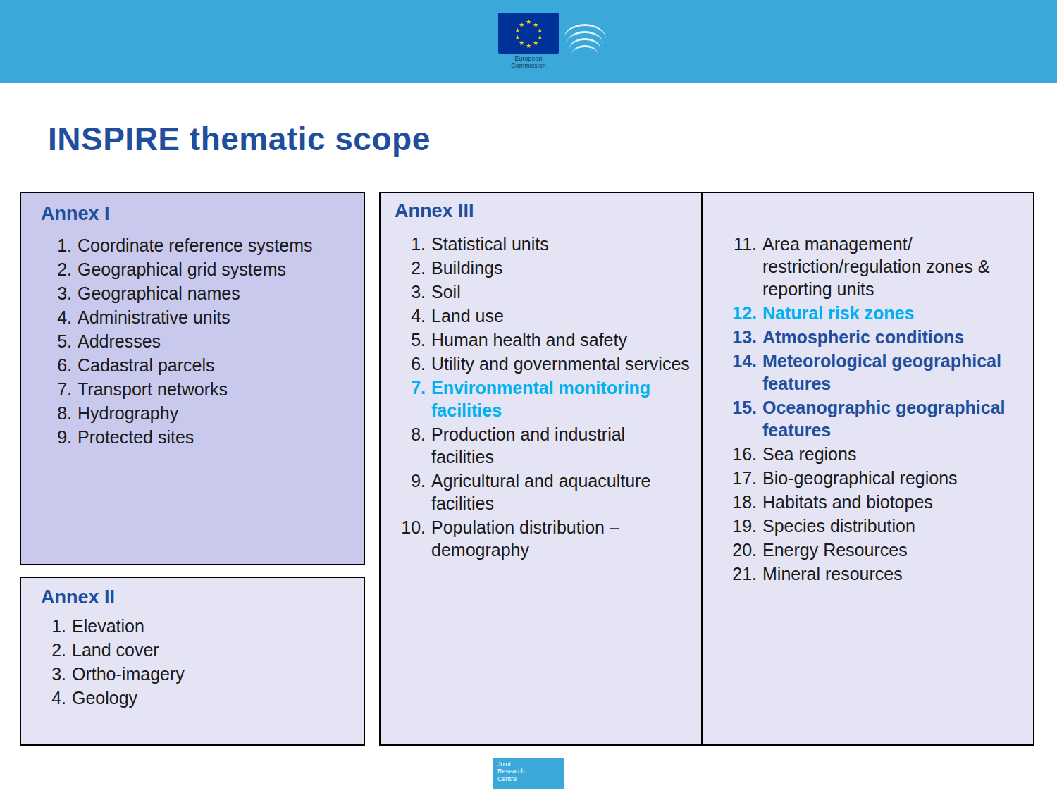★ ★ ★ ★ ★ ★ ★ ★ ★ ★
European
Commission
INSPIRE thematic scope
Annex I
1. Coordinate reference systems
2. Geographical grid systems
3. Geographical names
4. Administrative units
5. Addresses
6. Cadastral parcels
7. Transport networks
8. Hydrography
9. Protected sites
Annex II
1. Elevation
2. Land cover
3. Ortho-imagery
4. Geology
Annex III
1. Statistical units
2. Buildings
3. Soil
4. Land use
5. Human health and safety
6. Utility and governmental services
7. Environmental monitoring facilities
8. Production and industrial facilities
9. Agricultural and aquaculture facilities
10. Population distribution – demography
11. Area management/ restriction/regulation zones & reporting units
12. Natural risk zones
13. Atmospheric conditions
14. Meteorological geographical features
15. Oceanographic geographical features
16. Sea regions
17. Bio-geographical regions
18. Habitats and biotopes
19. Species distribution
20. Energy Resources
21. Mineral resources
Joint
Research
Centre